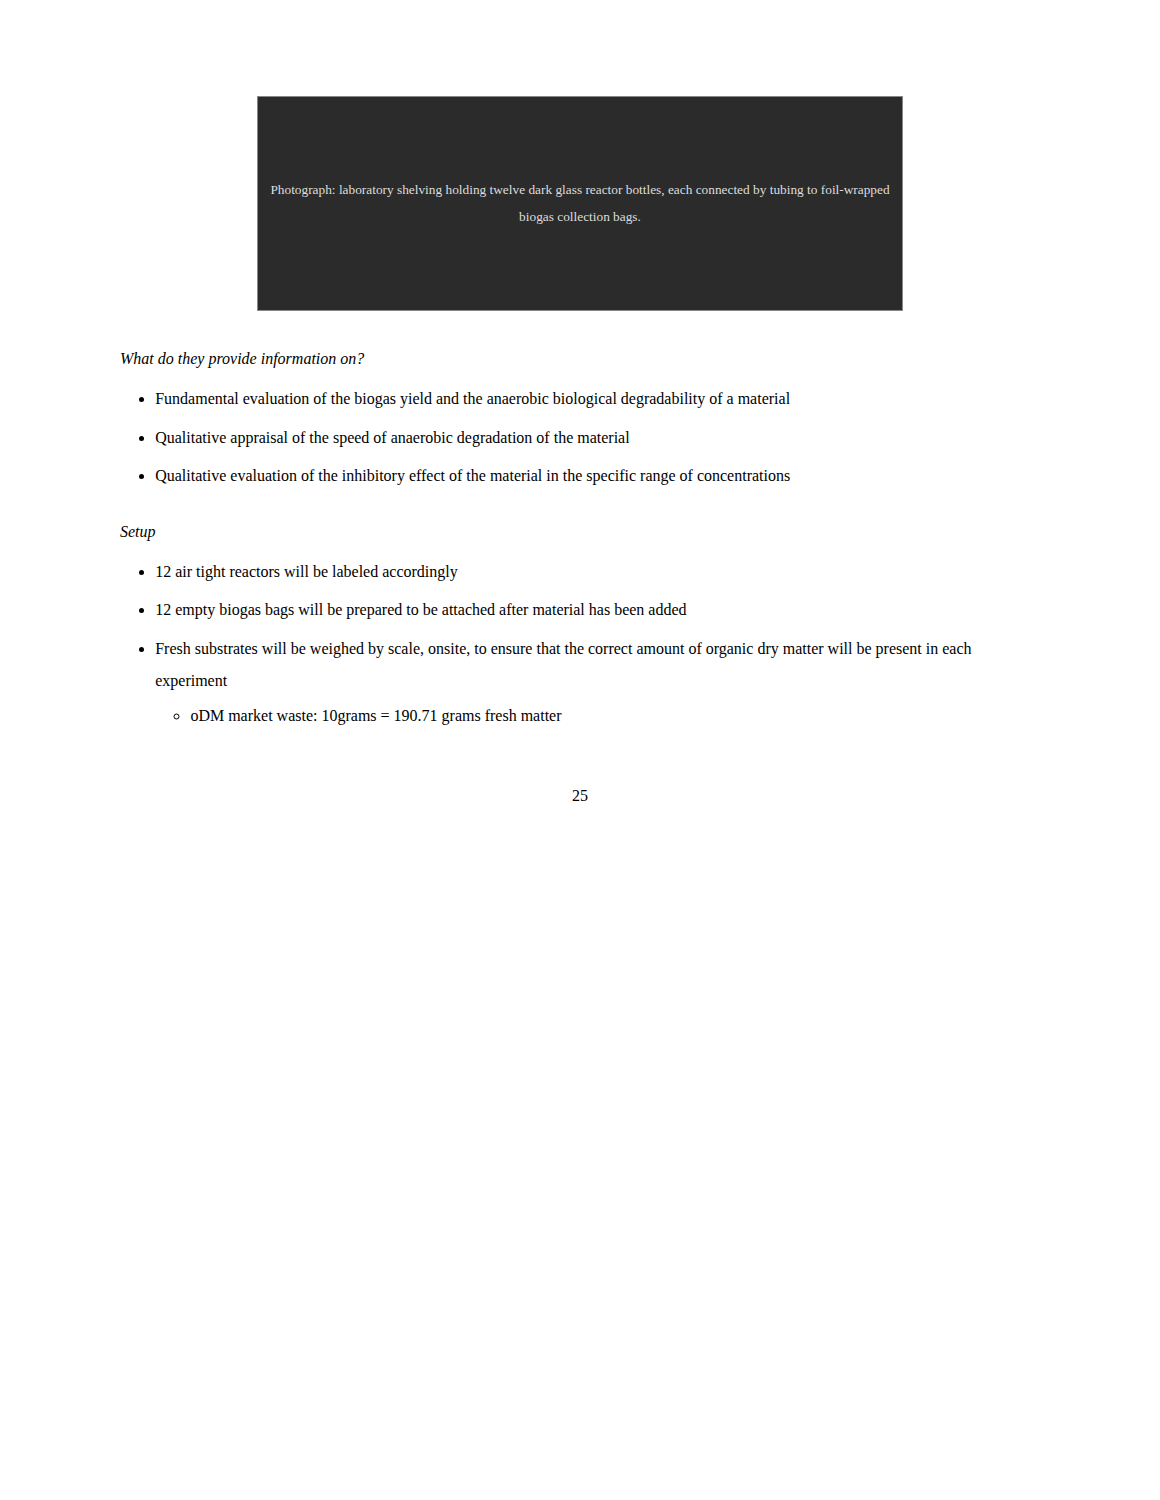Photograph: laboratory shelving holding twelve dark glass reactor bottles, each connected by tubing to foil-wrapped biogas collection bags.
What do they provide information on?
Fundamental evaluation of the biogas yield and the anaerobic biological degradability of a material
Qualitative appraisal of the speed of anaerobic degradation of the material
Qualitative evaluation of the inhibitory effect of the material in the specific range of concentrations
Setup
12 air tight reactors will be labeled accordingly
12 empty biogas bags will be prepared to be attached after material has been added
Fresh substrates will be weighed by scale, onsite, to ensure that the correct amount of organic dry matter will be present in each experiment
oDM market waste: 10grams = 190.71 grams fresh matter
25